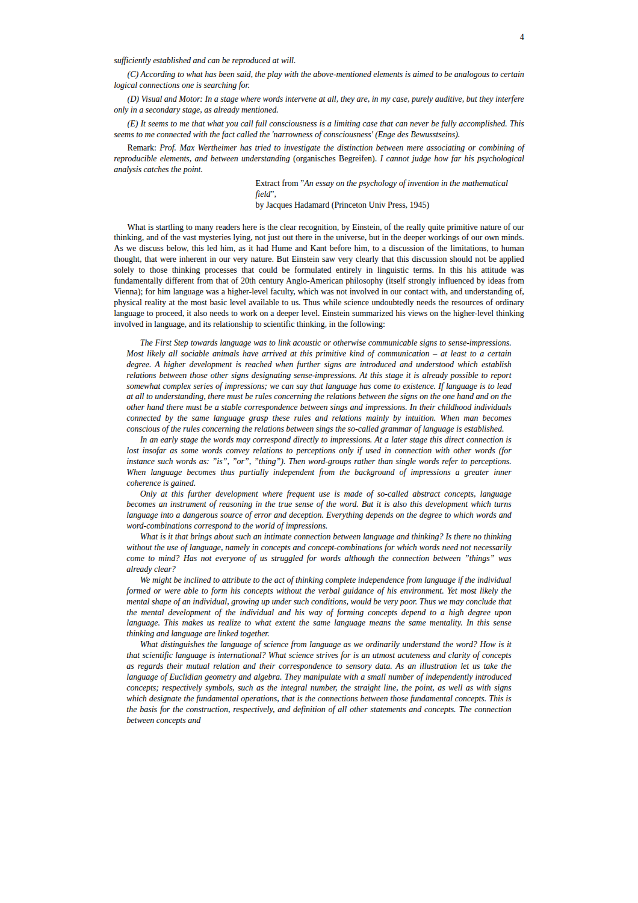4
sufficiently established and can be reproduced at will.
(C) According to what has been said, the play with the above-mentioned elements is aimed to be analogous to certain logical connections one is searching for.
(D) Visual and Motor: In a stage where words intervene at all, they are, in my case, purely auditive, but they interfere only in a secondary stage, as already mentioned.
(E) It seems to me that what you call full consciousness is a limiting case that can never be fully accomplished. This seems to me connected with the fact called the 'narrowness of consciousness' (Enge des Bewusstseins).
Remark: Prof. Max Wertheimer has tried to investigate the distinction between mere associating or combining of reproducible elements, and between understanding (organisches Begreifen). I cannot judge how far his psychological analysis catches the point.
Extract from ”An essay on the psychology of invention in the mathematical field”, by Jacques Hadamard (Princeton Univ Press, 1945)
What is startling to many readers here is the clear recognition, by Einstein, of the really quite primitive nature of our thinking, and of the vast mysteries lying, not just out there in the universe, but in the deeper workings of our own minds. As we discuss below, this led him, as it had Hume and Kant before him, to a discussion of the limitations, to human thought, that were inherent in our very nature. But Einstein saw very clearly that this discussion should not be applied solely to those thinking processes that could be formulated entirely in linguistic terms. In this his attitude was fundamentally different from that of 20th century Anglo-American philosophy (itself strongly influenced by ideas from Vienna); for him language was a higher-level faculty, which was not involved in our contact with, and understanding of, physical reality at the most basic level available to us. Thus while science undoubtedly needs the resources of ordinary language to proceed, it also needs to work on a deeper level. Einstein summarized his views on the higher-level thinking involved in language, and its relationship to scientific thinking, in the following:
The First Step towards language was to link acoustic or otherwise communicable signs to sense-impressions. Most likely all sociable animals have arrived at this primitive kind of communication – at least to a certain degree. A higher development is reached when further signs are introduced and understood which establish relations between those other signs designating sense-impressions. At this stage it is already possible to report somewhat complex series of impressions; we can say that language has come to existence. If language is to lead at all to understanding, there must be rules concerning the relations between the signs on the one hand and on the other hand there must be a stable correspondence between sings and impressions. In their childhood individuals connected by the same language grasp these rules and relations mainly by intuition. When man becomes conscious of the rules concerning the relations between sings the so-called grammar of language is established.
In an early stage the words may correspond directly to impressions. At a later stage this direct connection is lost insofar as some words convey relations to perceptions only if used in connection with other words (for instance such words as: ”is”, ”or”, ”thing”). Then word-groups rather than single words refer to perceptions. When language becomes thus partially independent from the background of impressions a greater inner coherence is gained.
Only at this further development where frequent use is made of so-called abstract concepts, language becomes an instrument of reasoning in the true sense of the word. But it is also this development which turns language into a dangerous source of error and deception. Everything depends on the degree to which words and word-combinations correspond to the world of impressions.
What is it that brings about such an intimate connection between language and thinking? Is there no thinking without the use of language, namely in concepts and concept-combinations for which words need not necessarily come to mind? Has not everyone of us struggled for words although the connection between ”things” was already clear?
We might be inclined to attribute to the act of thinking complete independence from language if the individual formed or were able to form his concepts without the verbal guidance of his environment. Yet most likely the mental shape of an individual, growing up under such conditions, would be very poor. Thus we may conclude that the mental development of the individual and his way of forming concepts depend to a high degree upon language. This makes us realize to what extent the same language means the same mentality. In this sense thinking and language are linked together.
What distinguishes the language of science from language as we ordinarily understand the word? How is it that scientific language is international? What science strives for is an utmost acuteness and clarity of concepts as regards their mutual relation and their correspondence to sensory data. As an illustration let us take the language of Euclidian geometry and algebra. They manipulate with a small number of independently introduced concepts; respectively symbols, such as the integral number, the straight line, the point, as well as with signs which designate the fundamental operations, that is the connections between those fundamental concepts. This is the basis for the construction, respectively, and definition of all other statements and concepts. The connection between concepts and